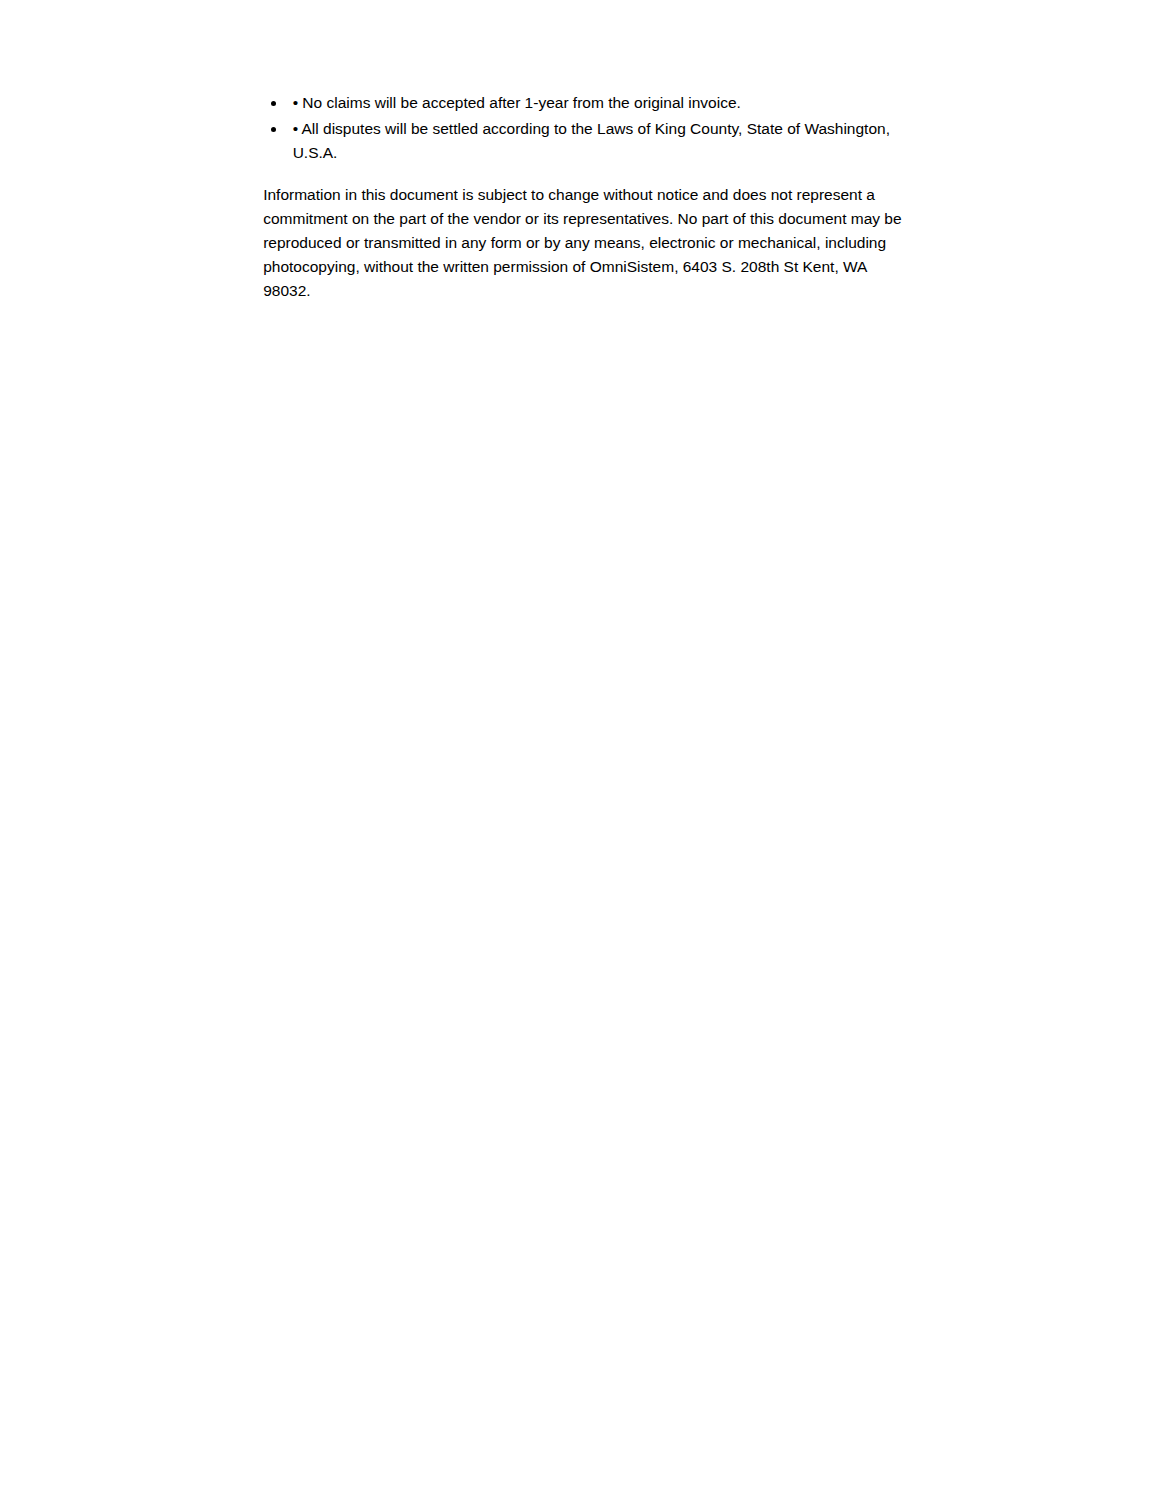• No claims will be accepted after 1-year from the original invoice.
• All disputes will be settled according to the Laws of King County, State of Washington, U.S.A.
Information in this document is subject to change without notice and does not represent a commitment on the part of the vendor or its representatives. No part of this document may be reproduced or transmitted in any form or by any means, electronic or mechanical, including photocopying, without the written permission of OmniSistem, 6403 S. 208th St Kent, WA 98032.